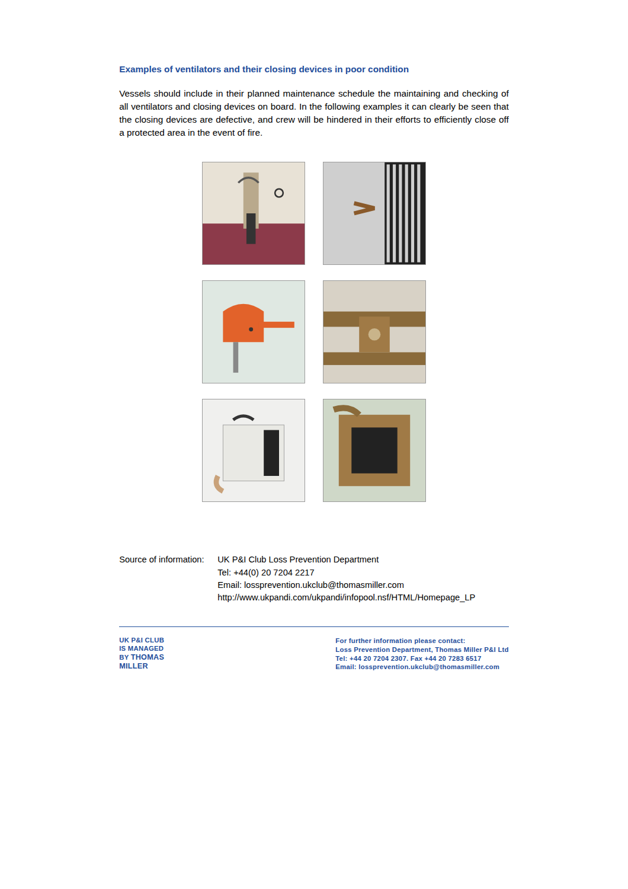Examples of ventilators and their closing devices in poor condition
Vessels should include in their planned maintenance schedule the maintaining and checking of all ventilators and closing devices on board. In the following examples it can clearly be seen that the closing devices are defective, and crew will be hindered in their efforts to efficiently close off a protected area in the event of fire.
Source of information:
UK P&I Club Loss Prevention Department
Tel: +44(0) 20 7204 2217
Email: lossprevention.ukclub@thomasmiller.com
http://www.ukpandi.com/ukpandi/infopool.nsf/HTML/Homepage_LP
UK P&I CLUB
IS MANAGED
BY THOMAS
MILLER
For further information please contact:
Loss Prevention Department, Thomas Miller P&I Ltd
Tel: +44 20 7204 2307. Fax +44 20 7283 6517
Email: lossprevention.ukclub@thomasmiller.com